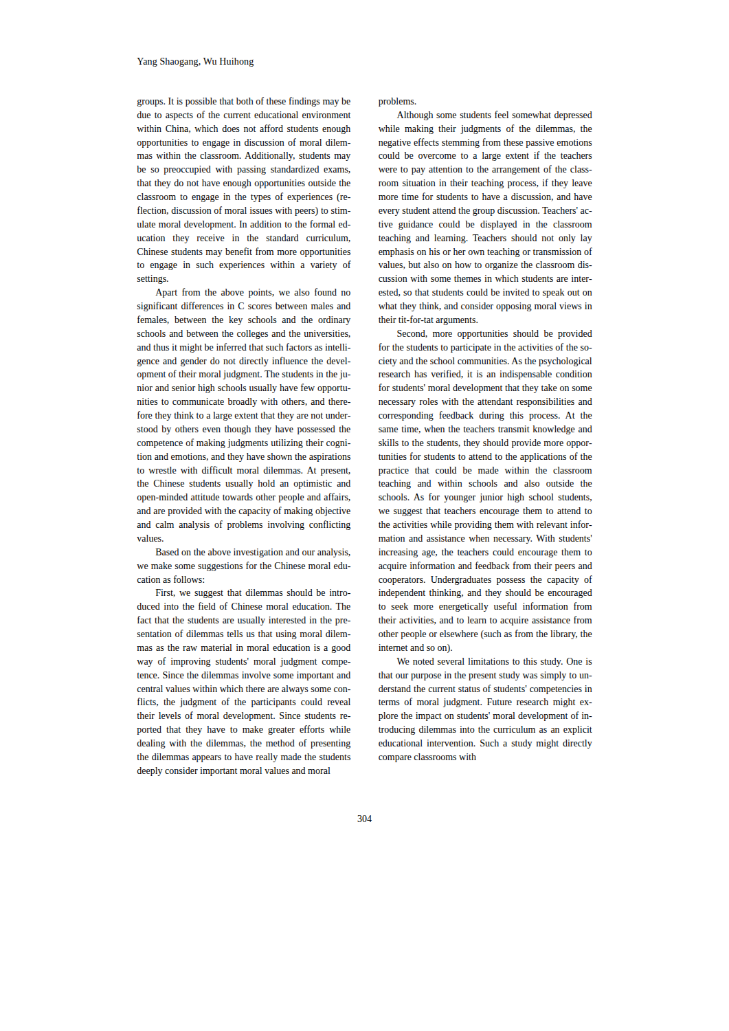Yang Shaogang, Wu Huihong
groups. It is possible that both of these findings may be due to aspects of the current educational environment within China, which does not afford students enough opportunities to engage in discussion of moral dilemmas within the classroom. Additionally, students may be so preoccupied with passing standardized exams, that they do not have enough opportunities outside the classroom to engage in the types of experiences (reflection, discussion of moral issues with peers) to stimulate moral development. In addition to the formal education they receive in the standard curriculum, Chinese students may benefit from more opportunities to engage in such experiences within a variety of settings.
Apart from the above points, we also found no significant differences in C scores between males and females, between the key schools and the ordinary schools and between the colleges and the universities, and thus it might be inferred that such factors as intelligence and gender do not directly influence the development of their moral judgment. The students in the junior and senior high schools usually have few opportunities to communicate broadly with others, and therefore they think to a large extent that they are not understood by others even though they have possessed the competence of making judgments utilizing their cognition and emotions, and they have shown the aspirations to wrestle with difficult moral dilemmas. At present, the Chinese students usually hold an optimistic and open-minded attitude towards other people and affairs, and are provided with the capacity of making objective and calm analysis of problems involving conflicting values.
Based on the above investigation and our analysis, we make some suggestions for the Chinese moral education as follows:
First, we suggest that dilemmas should be introduced into the field of Chinese moral education. The fact that the students are usually interested in the presentation of dilemmas tells us that using moral dilemmas as the raw material in moral education is a good way of improving students' moral judgment competence. Since the dilemmas involve some important and central values within which there are always some conflicts, the judgment of the participants could reveal their levels of moral development. Since students reported that they have to make greater efforts while dealing with the dilemmas, the method of presenting the dilemmas appears to have really made the students deeply consider important moral values and moral
problems.
Although some students feel somewhat depressed while making their judgments of the dilemmas, the negative effects stemming from these passive emotions could be overcome to a large extent if the teachers were to pay attention to the arrangement of the classroom situation in their teaching process, if they leave more time for students to have a discussion, and have every student attend the group discussion. Teachers' active guidance could be displayed in the classroom teaching and learning. Teachers should not only lay emphasis on his or her own teaching or transmission of values, but also on how to organize the classroom discussion with some themes in which students are interested, so that students could be invited to speak out on what they think, and consider opposing moral views in their tit-for-tat arguments.
Second, more opportunities should be provided for the students to participate in the activities of the society and the school communities. As the psychological research has verified, it is an indispensable condition for students' moral development that they take on some necessary roles with the attendant responsibilities and corresponding feedback during this process. At the same time, when the teachers transmit knowledge and skills to the students, they should provide more opportunities for students to attend to the applications of the practice that could be made within the classroom teaching and within schools and also outside the schools. As for younger junior high school students, we suggest that teachers encourage them to attend to the activities while providing them with relevant information and assistance when necessary. With students' increasing age, the teachers could encourage them to acquire information and feedback from their peers and cooperators. Undergraduates possess the capacity of independent thinking, and they should be encouraged to seek more energetically useful information from their activities, and to learn to acquire assistance from other people or elsewhere (such as from the library, the internet and so on).
We noted several limitations to this study. One is that our purpose in the present study was simply to understand the current status of students' competencies in terms of moral judgment. Future research might explore the impact on students' moral development of introducing dilemmas into the curriculum as an explicit educational intervention. Such a study might directly compare classrooms with
304